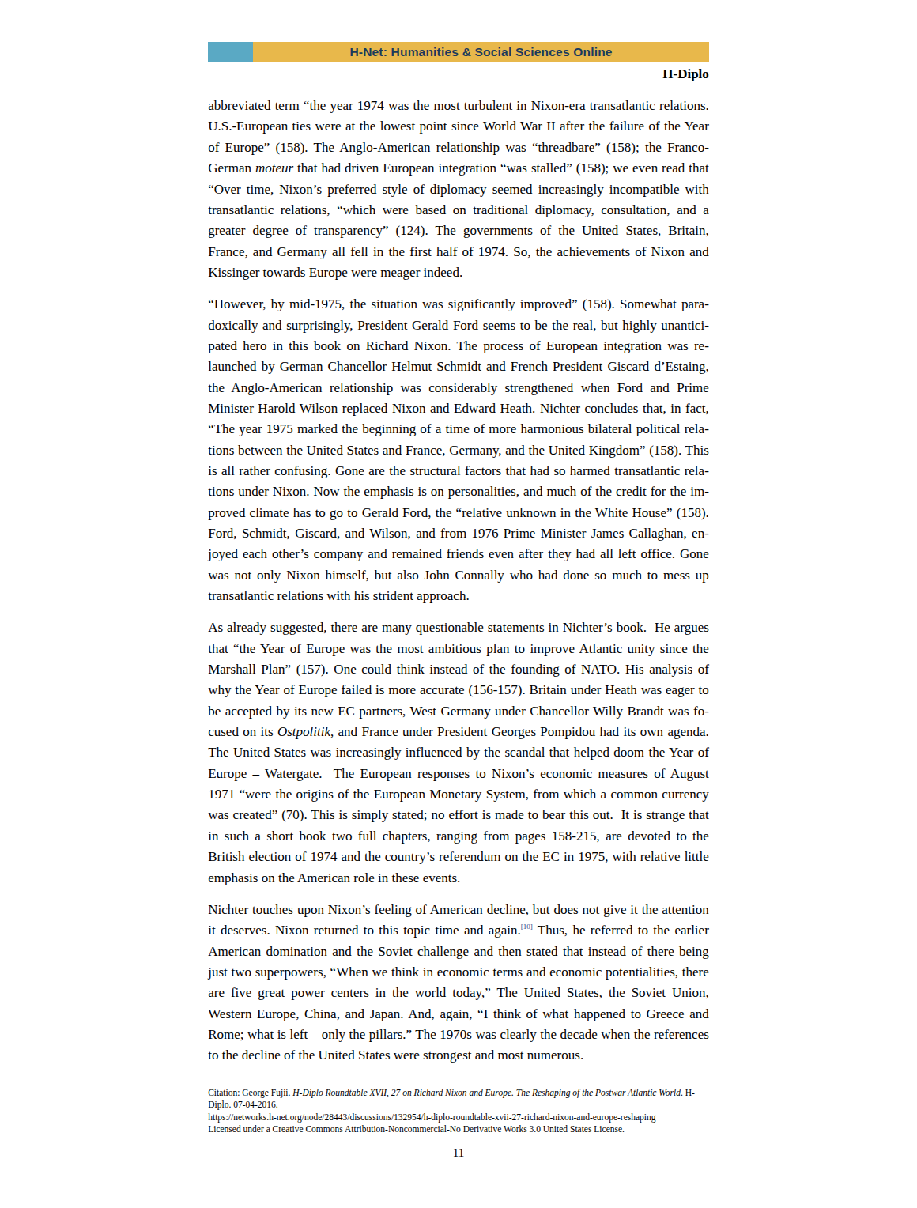H-Net: Humanities & Social Sciences Online
H-Diplo
abbreviated term “the year 1974 was the most turbulent in Nixon-era transatlantic relations. U.S.-European ties were at the lowest point since World War II after the failure of the Year of Europe” (158). The Anglo-American relationship was “threadbare” (158); the Franco-German moteur that had driven European integration “was stalled” (158); we even read that “Over time, Nixon’s preferred style of diplomacy seemed increasingly incompatible with transatlantic relations, “which were based on traditional diplomacy, consultation, and a greater degree of transparency” (124). The governments of the United States, Britain, France, and Germany all fell in the first half of 1974. So, the achievements of Nixon and Kissinger towards Europe were meager indeed.
“However, by mid-1975, the situation was significantly improved” (158). Somewhat paradoxically and surprisingly, President Gerald Ford seems to be the real, but highly unanticipated hero in this book on Richard Nixon. The process of European integration was relaunched by German Chancellor Helmut Schmidt and French President Giscard d’Estaing, the Anglo-American relationship was considerably strengthened when Ford and Prime Minister Harold Wilson replaced Nixon and Edward Heath. Nichter concludes that, in fact, “The year 1975 marked the beginning of a time of more harmonious bilateral political relations between the United States and France, Germany, and the United Kingdom” (158). This is all rather confusing. Gone are the structural factors that had so harmed transatlantic relations under Nixon. Now the emphasis is on personalities, and much of the credit for the improved climate has to go to Gerald Ford, the “relative unknown in the White House” (158). Ford, Schmidt, Giscard, and Wilson, and from 1976 Prime Minister James Callaghan, enjoyed each other’s company and remained friends even after they had all left office. Gone was not only Nixon himself, but also John Connally who had done so much to mess up transatlantic relations with his strident approach.
As already suggested, there are many questionable statements in Nichter’s book. He argues that “the Year of Europe was the most ambitious plan to improve Atlantic unity since the Marshall Plan” (157). One could think instead of the founding of NATO. His analysis of why the Year of Europe failed is more accurate (156-157). Britain under Heath was eager to be accepted by its new EC partners, West Germany under Chancellor Willy Brandt was focused on its Ostpolitik, and France under President Georges Pompidou had its own agenda. The United States was increasingly influenced by the scandal that helped doom the Year of Europe – Watergate. The European responses to Nixon’s economic measures of August 1971 “were the origins of the European Monetary System, from which a common currency was created” (70). This is simply stated; no effort is made to bear this out. It is strange that in such a short book two full chapters, ranging from pages 158-215, are devoted to the British election of 1974 and the country’s referendum on the EC in 1975, with relative little emphasis on the American role in these events.
Nichter touches upon Nixon’s feeling of American decline, but does not give it the attention it deserves. Nixon returned to this topic time and again.[10] Thus, he referred to the earlier American domination and the Soviet challenge and then stated that instead of there being just two superpowers, “When we think in economic terms and economic potentialities, there are five great power centers in the world today,” The United States, the Soviet Union, Western Europe, China, and Japan. And, again, “I think of what happened to Greece and Rome; what is left – only the pillars.” The 1970s was clearly the decade when the references to the decline of the United States were strongest and most numerous.
Citation: George Fujii. H-Diplo Roundtable XVII, 27 on Richard Nixon and Europe. The Reshaping of the Postwar Atlantic World. H-Diplo. 07-04-2016.
https://networks.h-net.org/node/28443/discussions/132954/h-diplo-roundtable-xvii-27-richard-nixon-and-europe-reshaping
Licensed under a Creative Commons Attribution-Noncommercial-No Derivative Works 3.0 United States License.
11